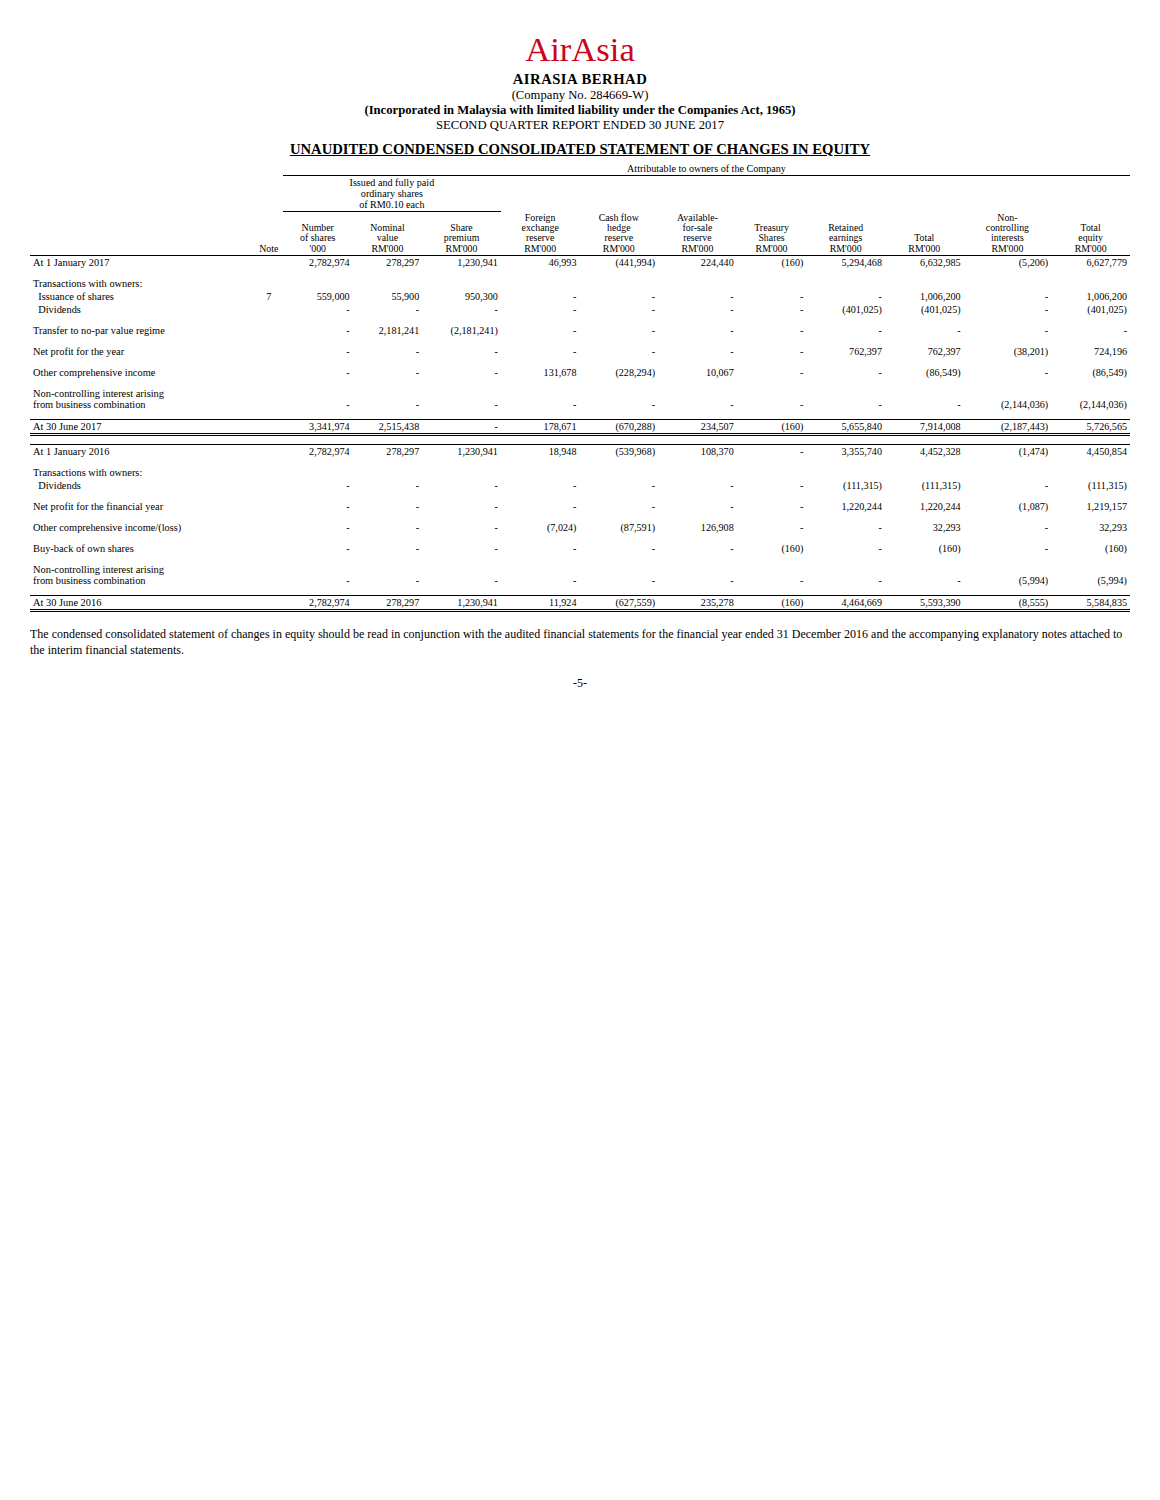Air Asia
AIRASIA BERHAD
(Company No. 284669-W)
(Incorporated in Malaysia with limited liability under the Companies Act, 1965)
SECOND QUARTER REPORT ENDED 30 JUNE 2017
UNAUDITED CONDENSED CONSOLIDATED STATEMENT OF CHANGES IN EQUITY
| | | Attributable to owners of the Company |
| | | Issued and fully paid ordinary shares of RM0.10 each | |
| | Note | Number of shares '000 | Nominal value RM'000 | Share premium RM'000 | Foreign exchange reserve RM'000 | Cash flow hedge reserve RM'000 | Available- for-sale reserve RM'000 | Treasury Shares RM'000 | Retained earnings RM'000 | Total RM'000 | Non- controlling interests RM'000 | Total equity RM'000 |
| At 1 January 2017 | | 2,782,974 | 278,297 | 1,230,941 | 46,993 | (441,994) | 224,440 | (160) | 5,294,468 | 6,632,985 | (5,206) | 6,627,779 |
| Transactions with owners: | | |
| Issuance of shares | 7 | 559,000 | 55,900 | 950,300 | - | - | - | - | - | 1,006,200 | - | 1,006,200 |
| Dividends | | - | - | - | - | - | - | - | (401,025) | (401,025) | - | (401,025) |
| Transfer to no-par value regime | | - | 2,181,241 | (2,181,241) | - | - | - | - | - | - | - | - |
| Net profit for the year | | - | - | - | - | - | - | - | 762,397 | 762,397 | (38,201) | 724,196 |
| Other comprehensive income | | - | - | - | 131,678 | (228,294) | 10,067 | - | - | (86,549) | - | (86,549) |
| Non-controlling interest arising from business combination | | - | - | - | - | - | - | - | - | - | (2,144,036) | (2,144,036) |
| At 30 June 2017 | | 3,341,974 | 2,515,438 | - | 178,671 | (670,288) | 234,507 | (160) | 5,655,840 | 7,914,008 | (2,187,443) | 5,726,565 |
| At 1 January 2016 | | 2,782,974 | 278,297 | 1,230,941 | 18,948 | (539,968) | 108,370 | - | 3,355,740 | 4,452,328 | (1,474) | 4,450,854 |
| Transactions with owners: | | |
| Dividends | | - | - | - | - | - | - | - | (111,315) | (111,315) | - | (111,315) |
| Net profit for the financial year | | - | - | - | - | - | - | - | 1,220,244 | 1,220,244 | (1,087) | 1,219,157 |
| Other comprehensive income/(loss) | | - | - | - | (7,024) | (87,591) | 126,908 | - | - | 32,293 | - | 32,293 |
| Buy-back of own shares | | - | - | - | - | - | - | (160) | - | (160) | - | (160) |
| Non-controlling interest arising from business combination | | - | - | - | - | - | - | - | - | - | (5,994) | (5,994) |
| At 30 June 2016 | | 2,782,974 | 278,297 | 1,230,941 | 11,924 | (627,559) | 235,278 | (160) | 4,464,669 | 5,593,390 | (8,555) | 5,584,835 |
The condensed consolidated statement of changes in equity should be read in conjunction with the audited financial statements for the financial year ended 31 December 2016 and the accompanying explanatory notes attached to the interim financial statements.
-5-